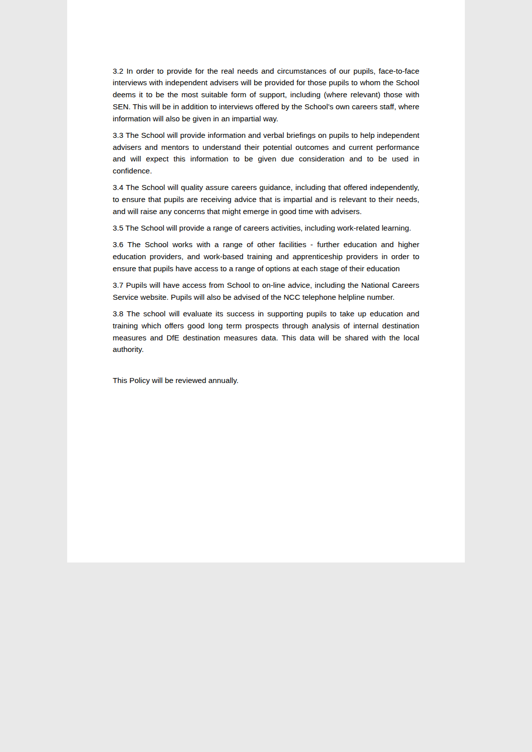3.2 In order to provide for the real needs and circumstances of our pupils, face-to-face interviews with independent advisers will be provided for those pupils to whom the School deems it to be the most suitable form of support, including (where relevant) those with SEN. This will be in addition to interviews offered by the School’s own careers staff, where information will also be given in an impartial way.
3.3 The School will provide information and verbal briefings on pupils to help independent advisers and mentors to understand their potential outcomes and current performance and will expect this information to be given due consideration and to be used in confidence.
3.4 The School will quality assure careers guidance, including that offered independently, to ensure that pupils are receiving advice that is impartial and is relevant to their needs, and will raise any concerns that might emerge in good time with advisers.
3.5 The School will provide a range of careers activities, including work-related learning.
3.6 The School works with a range of other facilities - further education and higher education providers, and work-based training and apprenticeship providers in order to ensure that pupils have access to a range of options at each stage of their education
3.7 Pupils will have access from School to on-line advice, including the National Careers Service website. Pupils will also be advised of the NCC telephone helpline number.
3.8 The school will evaluate its success in supporting pupils to take up education and training which offers good long term prospects through analysis of internal destination measures and DfE destination measures data. This data will be shared with the local authority.
This Policy will be reviewed annually.